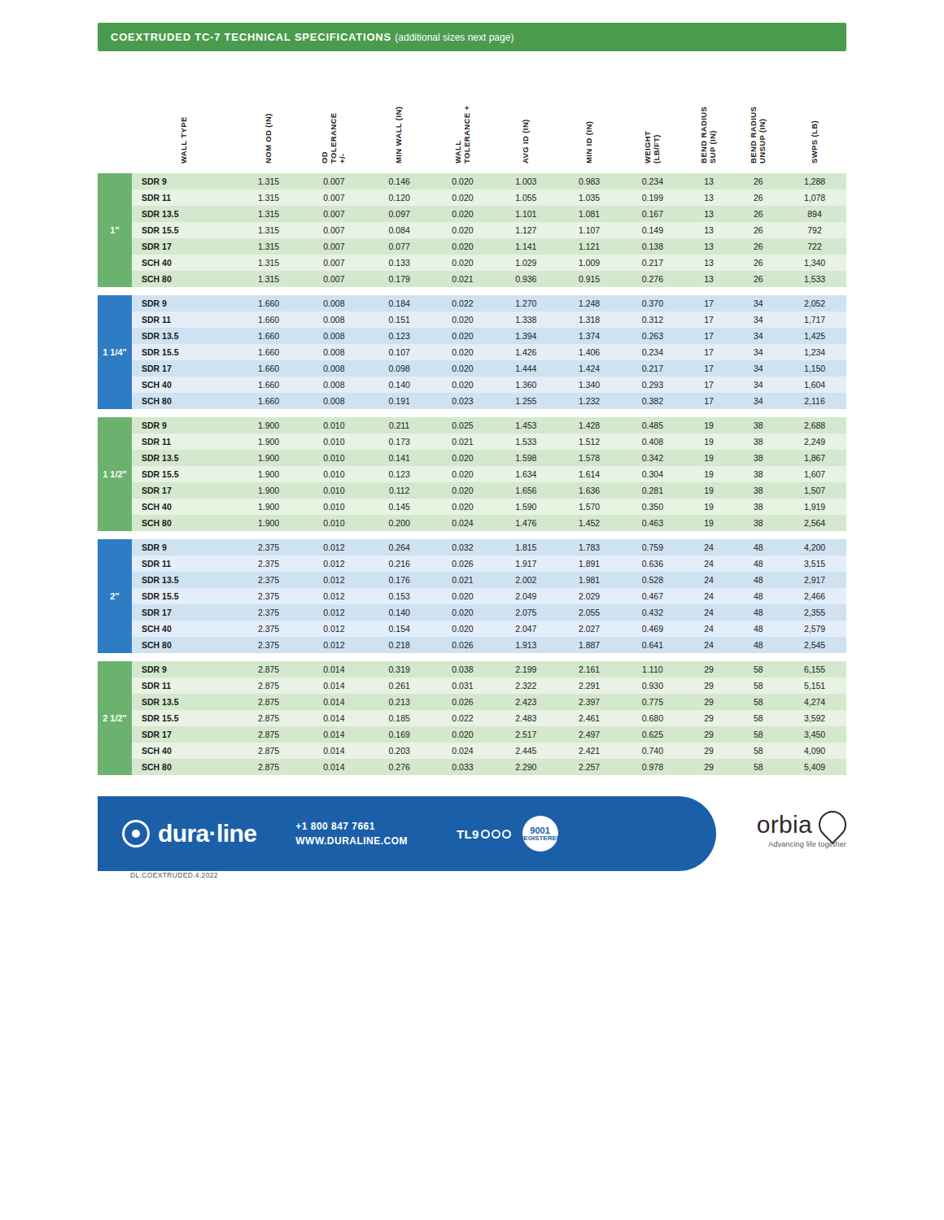COEXTRUDED TC-7 TECHNICAL SPECIFICATIONS (additional sizes next page)
| | WALL TYPE | NOM OD (IN) | OD TOLERANCE +/- | MIN WALL (IN) | WALL TOLERANCE + | AVG ID (IN) | MIN ID (IN) | WEIGHT (LB/FT) | BEND RADIUS SUP (IN) | BEND RADIUS UNSUP (IN) | SWPS (LB) |
| --- | --- | --- | --- | --- | --- | --- | --- | --- | --- | --- | --- |
| 1" | SDR 9 | 1.315 | 0.007 | 0.146 | 0.020 | 1.003 | 0.983 | 0.234 | 13 | 26 | 1,288 |
| SDR 11 | 1.315 | 0.007 | 0.120 | 0.020 | 1.055 | 1.035 | 0.199 | 13 | 26 | 1,078 |
| SDR 13.5 | 1.315 | 0.007 | 0.097 | 0.020 | 1.101 | 1.081 | 0.167 | 13 | 26 | 894 |
| SDR 15.5 | 1.315 | 0.007 | 0.084 | 0.020 | 1.127 | 1.107 | 0.149 | 13 | 26 | 792 |
| SDR 17 | 1.315 | 0.007 | 0.077 | 0.020 | 1.141 | 1.121 | 0.138 | 13 | 26 | 722 |
| SCH 40 | 1.315 | 0.007 | 0.133 | 0.020 | 1.029 | 1.009 | 0.217 | 13 | 26 | 1,340 |
| SCH 80 | 1.315 | 0.007 | 0.179 | 0.021 | 0.936 | 0.915 | 0.276 | 13 | 26 | 1,533 |
| 1 1/4" | SDR 9 | 1.660 | 0.008 | 0.184 | 0.022 | 1.270 | 1.248 | 0.370 | 17 | 34 | 2,052 |
| SDR 11 | 1.660 | 0.008 | 0.151 | 0.020 | 1.338 | 1.318 | 0.312 | 17 | 34 | 1,717 |
| SDR 13.5 | 1.660 | 0.008 | 0.123 | 0.020 | 1.394 | 1.374 | 0.263 | 17 | 34 | 1,425 |
| SDR 15.5 | 1.660 | 0.008 | 0.107 | 0.020 | 1.426 | 1.406 | 0.234 | 17 | 34 | 1,234 |
| SDR 17 | 1.660 | 0.008 | 0.098 | 0.020 | 1.444 | 1.424 | 0.217 | 17 | 34 | 1,150 |
| SCH 40 | 1.660 | 0.008 | 0.140 | 0.020 | 1.360 | 1.340 | 0.293 | 17 | 34 | 1,604 |
| SCH 80 | 1.660 | 0.008 | 0.191 | 0.023 | 1.255 | 1.232 | 0.382 | 17 | 34 | 2,116 |
| 1 1/2" | SDR 9 | 1.900 | 0.010 | 0.211 | 0.025 | 1.453 | 1.428 | 0.485 | 19 | 38 | 2,688 |
| SDR 11 | 1.900 | 0.010 | 0.173 | 0.021 | 1.533 | 1.512 | 0.408 | 19 | 38 | 2,249 |
| SDR 13.5 | 1.900 | 0.010 | 0.141 | 0.020 | 1.598 | 1.578 | 0.342 | 19 | 38 | 1,867 |
| SDR 15.5 | 1.900 | 0.010 | 0.123 | 0.020 | 1.634 | 1.614 | 0.304 | 19 | 38 | 1,607 |
| SDR 17 | 1.900 | 0.010 | 0.112 | 0.020 | 1.656 | 1.636 | 0.281 | 19 | 38 | 1,507 |
| SCH 40 | 1.900 | 0.010 | 0.145 | 0.020 | 1.590 | 1.570 | 0.350 | 19 | 38 | 1,919 |
| SCH 80 | 1.900 | 0.010 | 0.200 | 0.024 | 1.476 | 1.452 | 0.463 | 19 | 38 | 2,564 |
| 2" | SDR 9 | 2.375 | 0.012 | 0.264 | 0.032 | 1.815 | 1.783 | 0.759 | 24 | 48 | 4,200 |
| SDR 11 | 2.375 | 0.012 | 0.216 | 0.026 | 1.917 | 1.891 | 0.636 | 24 | 48 | 3,515 |
| SDR 13.5 | 2.375 | 0.012 | 0.176 | 0.021 | 2.002 | 1.981 | 0.528 | 24 | 48 | 2,917 |
| SDR 15.5 | 2.375 | 0.012 | 0.153 | 0.020 | 2.049 | 2.029 | 0.467 | 24 | 48 | 2,466 |
| SDR 17 | 2.375 | 0.012 | 0.140 | 0.020 | 2.075 | 2.055 | 0.432 | 24 | 48 | 2,355 |
| SCH 40 | 2.375 | 0.012 | 0.154 | 0.020 | 2.047 | 2.027 | 0.469 | 24 | 48 | 2,579 |
| SCH 80 | 2.375 | 0.012 | 0.218 | 0.026 | 1.913 | 1.887 | 0.641 | 24 | 48 | 2,545 |
| 2 1/2" | SDR 9 | 2.875 | 0.014 | 0.319 | 0.038 | 2.199 | 2.161 | 1.110 | 29 | 58 | 6,155 |
| SDR 11 | 2.875 | 0.014 | 0.261 | 0.031 | 2.322 | 2.291 | 0.930 | 29 | 58 | 5,151 |
| SDR 13.5 | 2.875 | 0.014 | 0.213 | 0.026 | 2.423 | 2.397 | 0.775 | 29 | 58 | 4,274 |
| SDR 15.5 | 2.875 | 0.014 | 0.185 | 0.022 | 2.483 | 2.461 | 0.680 | 29 | 58 | 3,592 |
| SDR 17 | 2.875 | 0.014 | 0.169 | 0.020 | 2.517 | 2.497 | 0.625 | 29 | 58 | 3,450 |
| SCH 40 | 2.875 | 0.014 | 0.203 | 0.024 | 2.445 | 2.421 | 0.740 | 29 | 58 | 4,090 |
| SCH 80 | 2.875 | 0.014 | 0.276 | 0.033 | 2.290 | 2.257 | 0.978 | 29 | 58 | 5,409 |
dura·line
+1 800 847 7661
WWW.DURALINE.COM
TL9
9001 REGISTERED
orbia
Advancing life together
DL.COEXTRUDED.4.2022